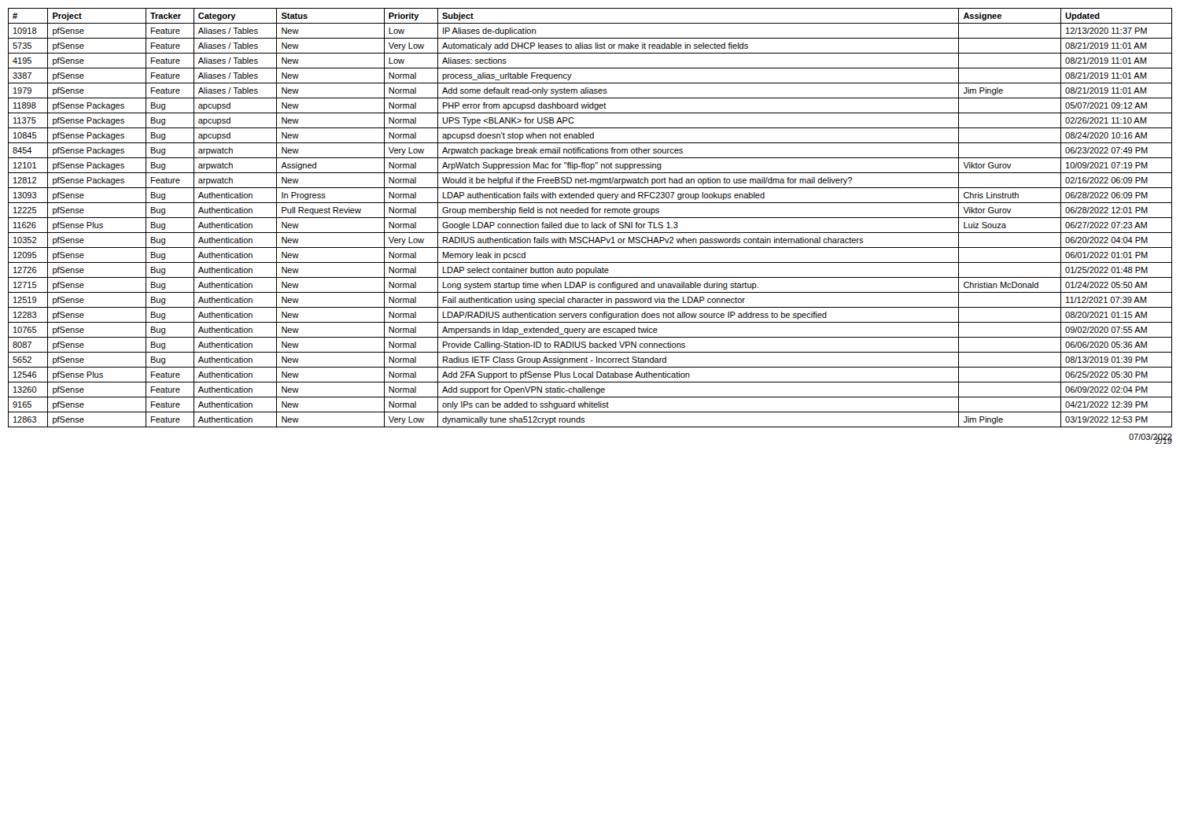| # | Project | Tracker | Category | Status | Priority | Subject | Assignee | Updated |
| --- | --- | --- | --- | --- | --- | --- | --- | --- |
| 10918 | pfSense | Feature | Aliases / Tables | New | Low | IP Aliases de-duplication | | 12/13/2020 11:37 PM |
| 5735 | pfSense | Feature | Aliases / Tables | New | Very Low | Automaticaly add DHCP leases to alias list or make it readable in selected fields | | 08/21/2019 11:01 AM |
| 4195 | pfSense | Feature | Aliases / Tables | New | Low | Aliases: sections | | 08/21/2019 11:01 AM |
| 3387 | pfSense | Feature | Aliases / Tables | New | Normal | process_alias_urltable Frequency | | 08/21/2019 11:01 AM |
| 1979 | pfSense | Feature | Aliases / Tables | New | Normal | Add some default read-only system aliases | Jim Pingle | 08/21/2019 11:01 AM |
| 11898 | pfSense Packages | Bug | apcupsd | New | Normal | PHP error from apcupsd dashboard widget | | 05/07/2021 09:12 AM |
| 11375 | pfSense Packages | Bug | apcupsd | New | Normal | UPS Type <BLANK> for USB APC | | 02/26/2021 11:10 AM |
| 10845 | pfSense Packages | Bug | apcupsd | New | Normal | apcupsd doesn't stop when not enabled | | 08/24/2020 10:16 AM |
| 8454 | pfSense Packages | Bug | arpwatch | New | Very Low | Arpwatch package break email notifications from other sources | | 06/23/2022 07:49 PM |
| 12101 | pfSense Packages | Bug | arpwatch | Assigned | Normal | ArpWatch Suppression Mac for "flip-flop" not suppressing | Viktor Gurov | 10/09/2021 07:19 PM |
| 12812 | pfSense Packages | Feature | arpwatch | New | Normal | Would it be helpful if the FreeBSD net-mgmt/arpwatch port had an option to use mail/dma for mail delivery? | | 02/16/2022 06:09 PM |
| 13093 | pfSense | Bug | Authentication | In Progress | Normal | LDAP authentication fails with extended query and RFC2307 group lookups enabled | Chris Linstruth | 06/28/2022 06:09 PM |
| 12225 | pfSense | Bug | Authentication | Pull Request Review | Normal | Group membership field is not needed for remote groups | Viktor Gurov | 06/28/2022 12:01 PM |
| 11626 | pfSense Plus | Bug | Authentication | New | Normal | Google LDAP connection failed due to lack of SNI for TLS 1.3 | Luiz Souza | 06/27/2022 07:23 AM |
| 10352 | pfSense | Bug | Authentication | New | Very Low | RADIUS authentication fails with MSCHAPv1 or MSCHAPv2 when passwords contain international characters | | 06/20/2022 04:04 PM |
| 12095 | pfSense | Bug | Authentication | New | Normal | Memory leak in pcscd | | 06/01/2022 01:01 PM |
| 12726 | pfSense | Bug | Authentication | New | Normal | LDAP select container button auto populate | | 01/25/2022 01:48 PM |
| 12715 | pfSense | Bug | Authentication | New | Normal | Long system startup time when LDAP is configured and unavailable during startup. | Christian McDonald | 01/24/2022 05:50 AM |
| 12519 | pfSense | Bug | Authentication | New | Normal | Fail authentication using special character in password via the LDAP connector | | 11/12/2021 07:39 AM |
| 12283 | pfSense | Bug | Authentication | New | Normal | LDAP/RADIUS authentication servers configuration does not allow source IP address to be specified | | 08/20/2021 01:15 AM |
| 10765 | pfSense | Bug | Authentication | New | Normal | Ampersands in ldap_extended_query are escaped twice | | 09/02/2020 07:55 AM |
| 8087 | pfSense | Bug | Authentication | New | Normal | Provide Calling-Station-ID to RADIUS backed VPN connections | | 06/06/2020 05:36 AM |
| 5652 | pfSense | Bug | Authentication | New | Normal | Radius IETF Class Group Assignment - Incorrect Standard | | 08/13/2019 01:39 PM |
| 12546 | pfSense Plus | Feature | Authentication | New | Normal | Add 2FA Support to pfSense Plus Local Database Authentication | | 06/25/2022 05:30 PM |
| 13260 | pfSense | Feature | Authentication | New | Normal | Add support for OpenVPN static-challenge | | 06/09/2022 02:04 PM |
| 9165 | pfSense | Feature | Authentication | New | Normal | only IPs can be added to sshguard whitelist | | 04/21/2022 12:39 PM |
| 12863 | pfSense | Feature | Authentication | New | Very Low | dynamically tune sha512crypt rounds | Jim Pingle | 03/19/2022 12:53 PM |
07/03/2022
2/19